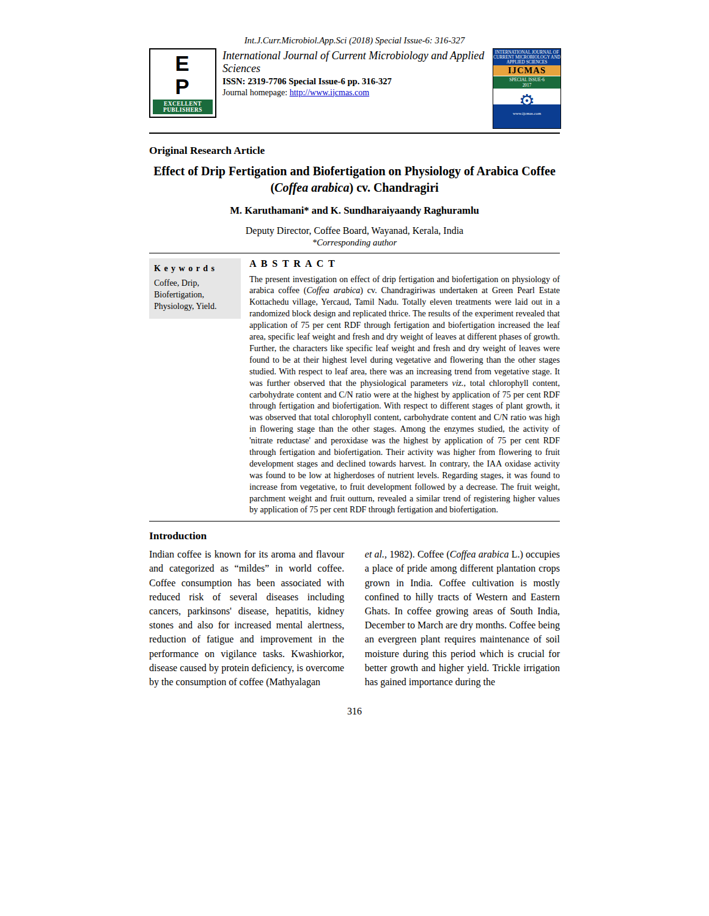Int.J.Curr.Microbiol.App.Sci (2018) Special Issue-6: 316-327
E
P
EXCELLENT
PUBLISHERS
International Journal of Current Microbiology and Applied Sciences
ISSN: 2319-7706 Special Issue-6 pp. 316-327
Journal homepage: http://www.ijcmas.com
INTERNATIONAL JOURNAL OF
CURRENT MICROBIOLOGY AND
APPLIED SCIENCES
IJCMAS
SPECIAL ISSUE-6
2017
⚙
www.ijcmas.com
Original Research Article
Effect of Drip Fertigation and Biofertigation on Physiology of Arabica Coffee (Coffea arabica) cv. Chandragiri
M. Karuthamani* and K. Sundharaiyaandy Raghuramlu
Deputy Director, Coffee Board, Wayanad, Kerala, India
*Corresponding author
K e y w o r d s
Coffee, Drip, Biofertigation, Physiology, Yield.
A B S T R A C T
The present investigation on effect of drip fertigation and biofertigation on physiology of arabica coffee (Coffea arabica) cv. Chandragiriwas undertaken at Green Pearl Estate Kottachedu village, Yercaud, Tamil Nadu. Totally eleven treatments were laid out in a randomized block design and replicated thrice. The results of the experiment revealed that application of 75 per cent RDF through fertigation and biofertigation increased the leaf area, specific leaf weight and fresh and dry weight of leaves at different phases of growth. Further, the characters like specific leaf weight and fresh and dry weight of leaves were found to be at their highest level during vegetative and flowering than the other stages studied. With respect to leaf area, there was an increasing trend from vegetative stage. It was further observed that the physiological parameters viz., total chlorophyll content, carbohydrate content and C/N ratio were at the highest by application of 75 per cent RDF through fertigation and biofertigation. With respect to different stages of plant growth, it was observed that total chlorophyll content, carbohydrate content and C/N ratio was high in flowering stage than the other stages. Among the enzymes studied, the activity of 'nitrate reductase' and peroxidase was the highest by application of 75 per cent RDF through fertigation and biofertigation. Their activity was higher from flowering to fruit development stages and declined towards harvest. In contrary, the IAA oxidase activity was found to be low at higherdoses of nutrient levels. Regarding stages, it was found to increase from vegetative, to fruit development followed by a decrease. The fruit weight, parchment weight and fruit outturn, revealed a similar trend of registering higher values by application of 75 per cent RDF through fertigation and biofertigation.
Introduction
Indian coffee is known for its aroma and flavour and categorized as “mildes” in world coffee. Coffee consumption has been associated with reduced risk of several diseases including cancers, parkinsons' disease, hepatitis, kidney stones and also for increased mental alertness, reduction of fatigue and improvement in the performance on vigilance tasks. Kwashiorkor, disease caused by protein deficiency, is overcome by the consumption of coffee (Mathyalagan
et al., 1982). Coffee (Coffea arabica L.) occupies a place of pride among different plantation crops grown in India. Coffee cultivation is mostly confined to hilly tracts of Western and Eastern Ghats. In coffee growing areas of South India, December to March are dry months. Coffee being an evergreen plant requires maintenance of soil moisture during this period which is crucial for better growth and higher yield. Trickle irrigation has gained importance during the
316